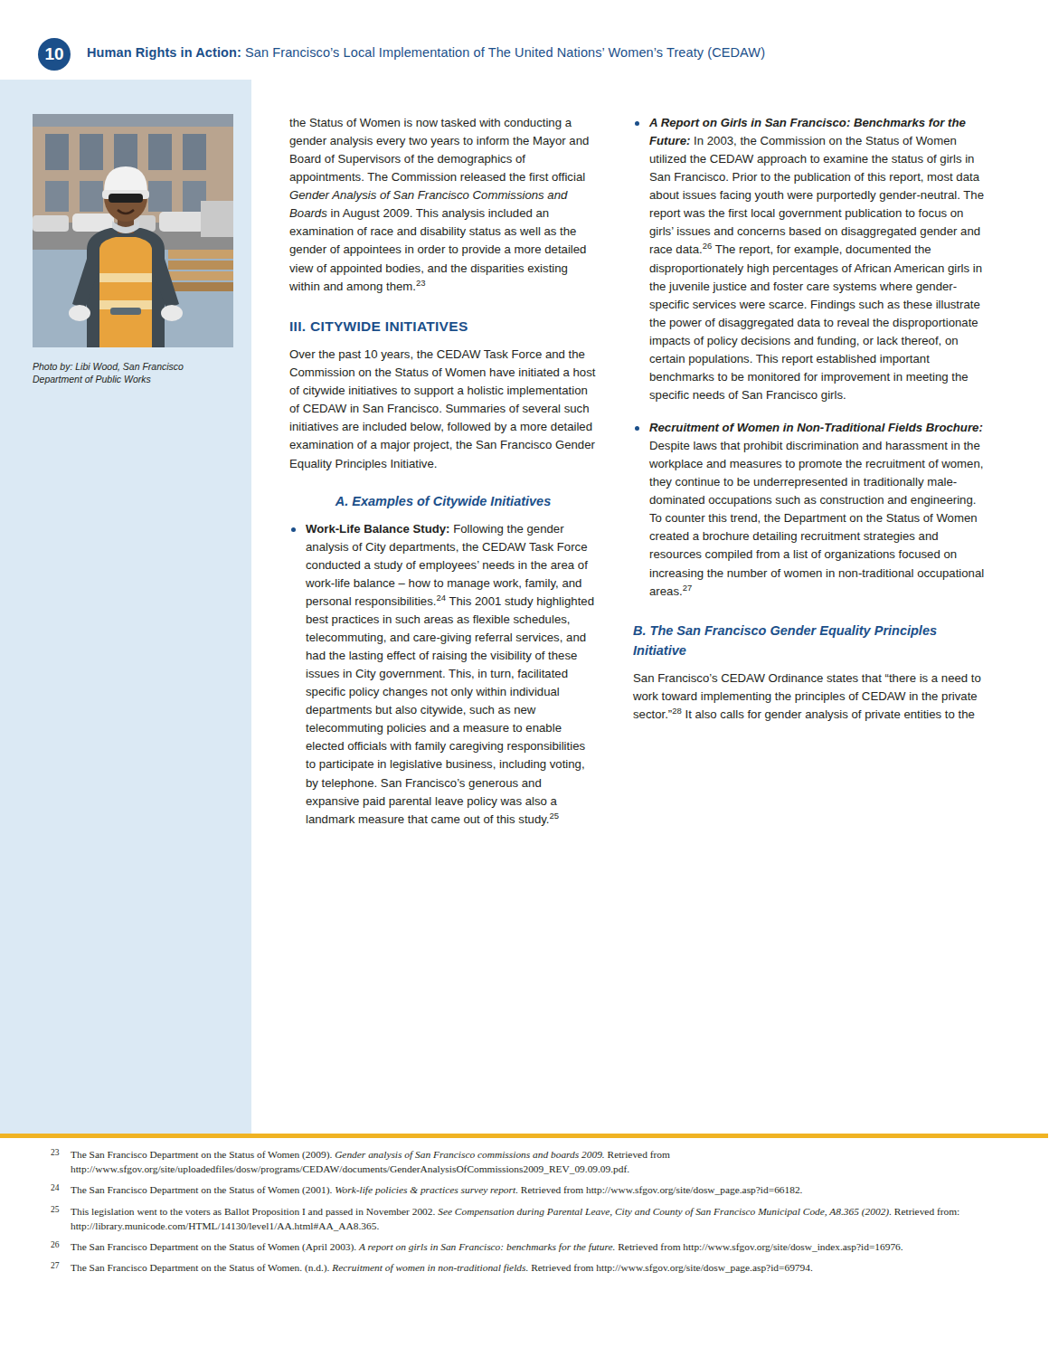10
Human Rights in Action: San Francisco’s Local Implementation of The United Nations’ Women’s Treaty (CEDAW)
Photo by: Libi Wood, San Francisco
Department of Public Works
the Status of Women is now tasked with conducting a gender analysis every two years to inform the Mayor and Board of Supervisors of the demographics of appointments. The Commission released the first official Gender Analysis of San Francisco Commissions and Boards in August 2009. This analysis included an examination of race and disability status as well as the gender of appointees in order to provide a more detailed view of appointed bodies, and the disparities existing within and among them.23
III. Citywide Initiatives
Over the past 10 years, the CEDAW Task Force and the Commission on the Status of Women have initiated a host of citywide initiatives to support a holistic implementation of CEDAW in San Francisco. Summaries of several such initiatives are included below, followed by a more detailed examination of a major project, the San Francisco Gender Equality Principles Initiative.
A. Examples of Citywide Initiatives
Work-Life Balance Study: Following the gender analysis of City departments, the CEDAW Task Force conducted a study of employees’ needs in the area of work-life balance – how to manage work, family, and personal responsibilities.24 This 2001 study highlighted best practices in such areas as flexible schedules, telecommuting, and care-giving referral services, and had the lasting effect of raising the visibility of these issues in City government. This, in turn, facilitated specific policy changes not only within individual departments but also citywide, such as new telecommuting policies and a measure to enable elected officials with family caregiving responsibilities to participate in legislative business, including voting, by telephone. San Francisco’s generous and expansive paid parental leave policy was also a landmark measure that came out of this study.25
A Report on Girls in San Francisco: Benchmarks for the Future: In 2003, the Commission on the Status of Women utilized the CEDAW approach to examine the status of girls in San Francisco. Prior to the publication of this report, most data about issues facing youth were purportedly gender-neutral. The report was the first local government publication to focus on girls’ issues and concerns based on disaggregated gender and race data.26 The report, for example, documented the disproportionately high percentages of African American girls in the juvenile justice and foster care systems where gender-specific services were scarce. Findings such as these illustrate the power of disaggregated data to reveal the disproportionate impacts of policy decisions and funding, or lack thereof, on certain populations. This report established important benchmarks to be monitored for improvement in meeting the specific needs of San Francisco girls.
Recruitment of Women in Non-Traditional Fields Brochure: Despite laws that prohibit discrimination and harassment in the workplace and measures to promote the recruitment of women, they continue to be underrepresented in traditionally male-dominated occupations such as construction and engineering. To counter this trend, the Department on the Status of Women created a brochure detailing recruitment strategies and resources compiled from a list of organizations focused on increasing the number of women in non-traditional occupational areas.27
B. The San Francisco Gender Equality Principles Initiative
San Francisco’s CEDAW Ordinance states that “there is a need to work toward implementing the principles of CEDAW in the private sector.”28 It also calls for gender analysis of private entities to the
23The San Francisco Department on the Status of Women (2009). Gender analysis of San Francisco commissions and boards 2009. Retrieved from http://www.sfgov.org/site/uploadedfiles/dosw/programs/CEDAW/documents/GenderAnalysisOfCommissions2009_REV_09.09.09.pdf.
24The San Francisco Department on the Status of Women (2001). Work-life policies & practices survey report. Retrieved from http://www.sfgov.org/site/dosw_page.asp?id=66182.
25This legislation went to the voters as Ballot Proposition I and passed in November 2002. See Compensation during Parental Leave, City and County of San Francisco Municipal Code, A8.365 (2002). Retrieved from: http://library.municode.com/HTML/14130/level1/AA.html#AA_AA8.365.
26The San Francisco Department on the Status of Women (April 2003). A report on girls in San Francisco: benchmarks for the future. Retrieved from http://www.sfgov.org/site/dosw_index.asp?id=16976.
27The San Francisco Department on the Status of Women. (n.d.). Recruitment of women in non-traditional fields. Retrieved from http://www.sfgov.org/site/dosw_page.asp?id=69794.